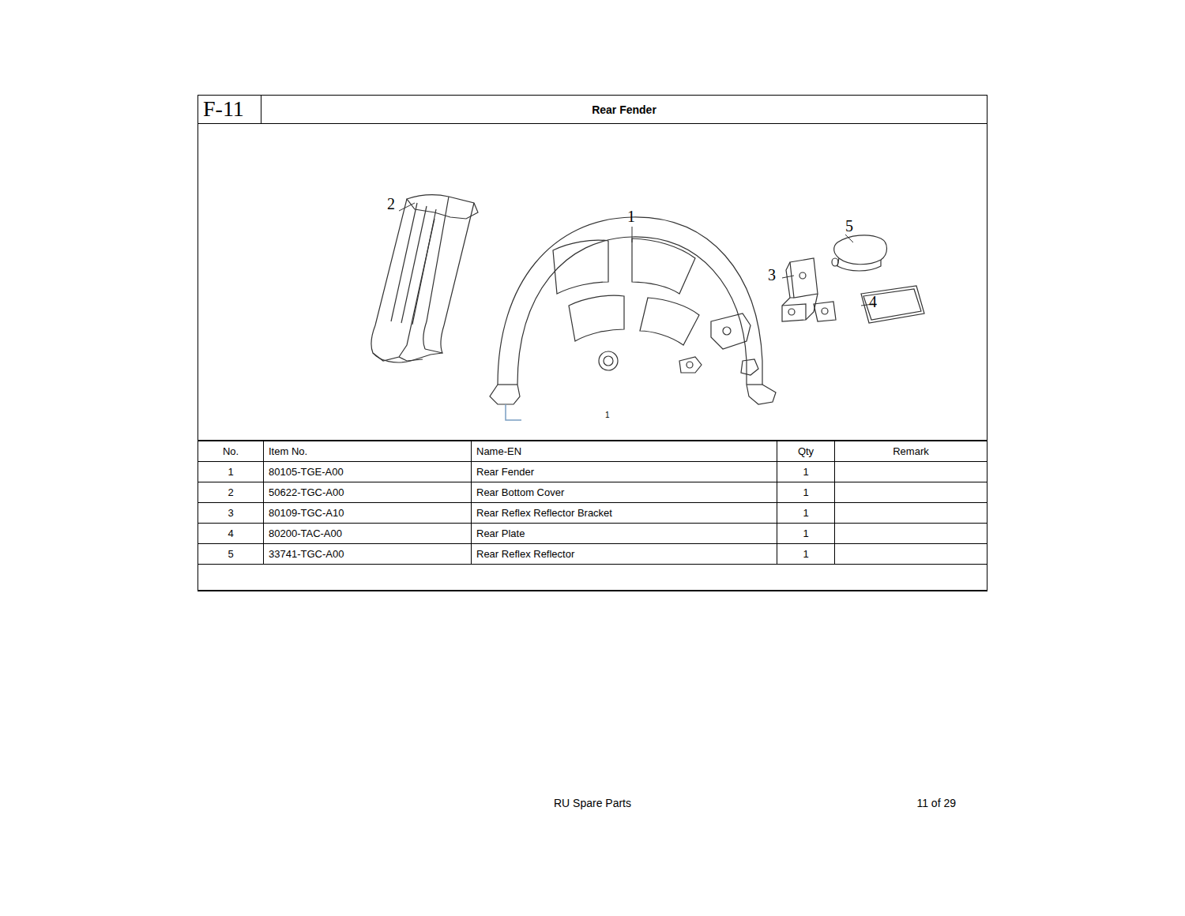F-11
Rear Fender
2 1 3 4 5 1
| No. | Item No. | Name-EN | Qty | Remark |
| --- | --- | --- | --- | --- |
| 1 | 80105-TGE-A00 | Rear Fender | 1 | |
| 2 | 50622-TGC-A00 | Rear Bottom Cover | 1 | |
| 3 | 80109-TGC-A10 | Rear Reflex Reflector Bracket | 1 | |
| 4 | 80200-TAC-A00 | Rear Plate | 1 | |
| 5 | 33741-TGC-A00 | Rear Reflex Reflector | 1 | |
RU Spare Parts
11 of 29